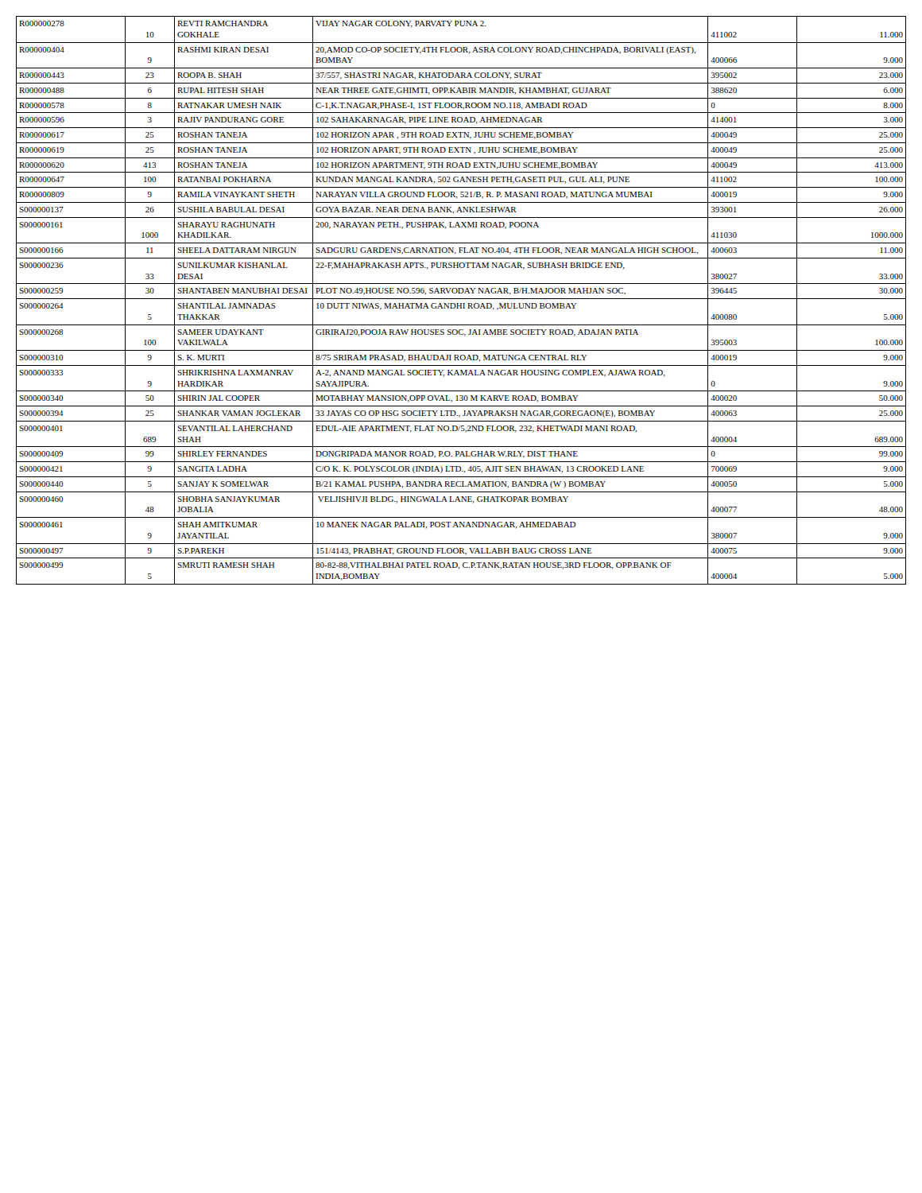| R000000278 | 10 | REVTI RAMCHANDRA GOKHALE | VIJAY NAGAR COLONY, PARVATY PUNA 2. | 411002 | 11.000 |
| R000000404 | 9 | RASHMI KIRAN DESAI | 20,AMOD CO-OP SOCIETY,4TH FLOOR, ASRA COLONY ROAD,CHINCHPADA, BORIVALI (EAST), BOMBAY | 400066 | 9.000 |
| R000000443 | 23 | ROOPA B. SHAH | 37/557, SHASTRI NAGAR, KHATODARA COLONY, SURAT | 395002 | 23.000 |
| R000000488 | 6 | RUPAL HITESH SHAH | NEAR THREE GATE,GHIMTI, OPP.KABIR MANDIR, KHAMBHAT, GUJARAT | 388620 | 6.000 |
| R000000578 | 8 | RATNAKAR UMESH NAIK | C-1,K.T.NAGAR,PHASE-I, 1ST FLOOR,ROOM NO.118, AMBADI ROAD | 0 | 8.000 |
| R000000596 | 3 | RAJIV PANDURANG GORE | 102 SAHAKARNAGAR, PIPE LINE ROAD, AHMEDNAGAR | 414001 | 3.000 |
| R000000617 | 25 | ROSHAN TANEJA | 102 HORIZON APAR , 9TH ROAD EXTN, JUHU SCHEME,BOMBAY | 400049 | 25.000 |
| R000000619 | 25 | ROSHAN TANEJA | 102 HORIZON APART, 9TH ROAD EXTN , JUHU SCHEME,BOMBAY | 400049 | 25.000 |
| R000000620 | 413 | ROSHAN TANEJA | 102 HORIZON APARTMENT, 9TH ROAD EXTN,JUHU SCHEME,BOMBAY | 400049 | 413.000 |
| R000000647 | 100 | RATANBAI POKHARNA | KUNDAN MANGAL KANDRA, 502 GANESH PETH,GASETI PUL, GUL ALI, PUNE | 411002 | 100.000 |
| R000000809 | 9 | RAMILA VINAYKANT SHETH | NARAYAN VILLA GROUND FLOOR, 521/B, R. P. MASANI ROAD, MATUNGA MUMBAI | 400019 | 9.000 |
| S000000137 | 26 | SUSHILA BABULAL DESAI | GOYA BAZAR. NEAR DENA BANK, ANKLESHWAR | 393001 | 26.000 |
| S000000161 | 1000 | SHARAYU RAGHUNATH KHADILKAR. | 200, NARAYAN PETH., PUSHPAK, LAXMI ROAD, POONA | 411030 | 1000.000 |
| S000000166 | 11 | SHEELA DATTARAM NIRGUN | SADGURU GARDENS,CARNATION, FLAT NO.404, 4TH FLOOR, NEAR MANGALA HIGH SCHOOL, | 400603 | 11.000 |
| S000000236 | 33 | SUNILKUMAR KISHANLAL DESAI | 22-F,MAHAPRAKASH APTS., PURSHOTTAM NAGAR, SUBHASH BRIDGE END, | 380027 | 33.000 |
| S000000259 | 30 | SHANTABEN MANUBHAI DESAI | PLOT NO.49,HOUSE NO.596, SARVODAY NAGAR, B/H.MAJOOR MAHJAN SOC, | 396445 | 30.000 |
| S000000264 | 5 | SHANTILAL JAMNADAS THAKKAR | 10 DUTT NIWAS, MAHATMA GANDHI ROAD, ,MULUND BOMBAY | 400080 | 5.000 |
| S000000268 | 100 | SAMEER UDAYKANT VAKILWALA | GIRIRAJ20,POOJA RAW HOUSES SOC, JAI AMBE SOCIETY ROAD, ADAJAN PATIA | 395003 | 100.000 |
| S000000310 | 9 | S. K. MURTI | 8/75 SRIRAM PRASAD, BHAUDAJI ROAD, MATUNGA CENTRAL RLY | 400019 | 9.000 |
| S000000333 | 9 | SHRIKRISHNA LAXMANRAV HARDIKAR | A-2, ANAND MANGAL SOCIETY, KAMALA NAGAR HOUSING COMPLEX, AJAWA ROAD, SAYAJIPURA. | 0 | 9.000 |
| S000000340 | 50 | SHIRIN JAL COOPER | MOTABHAY MANSION,OPP OVAL, 130 M KARVE ROAD, BOMBAY | 400020 | 50.000 |
| S000000394 | 25 | SHANKAR VAMAN JOGLEKAR | 33 JAYAS CO OP HSG SOCIETY LTD., JAYAPRAKSH NAGAR,GOREGAON(E), BOMBAY | 400063 | 25.000 |
| S000000401 | 689 | SEVANTILAL LAHERCHAND SHAH | EDUL-AIE APARTMENT, FLAT NO.D/5,2ND FLOOR, 232, KHETWADI MANI ROAD, | 400004 | 689.000 |
| S000000409 | 99 | SHIRLEY FERNANDES | DONGRIPADA MANOR ROAD, P.O. PALGHAR W.RLY, DIST THANE | 0 | 99.000 |
| S000000421 | 9 | SANGITA LADHA | C/O K. K. POLYSCOLOR (INDIA) LTD., 405, AJIT SEN BHAWAN, 13 CROOKED LANE | 700069 | 9.000 |
| S000000440 | 5 | SANJAY K SOMELWAR | B/21 KAMAL PUSHPA, BANDRA RECLAMATION, BANDRA (W ) BOMBAY | 400050 | 5.000 |
| S000000460 | 48 | SHOBHA SANJAYKUMAR JOBALIA | VELJISHIVJI BLDG., HINGWALA LANE, GHATKOPAR BOMBAY | 400077 | 48.000 |
| S000000461 | 9 | SHAH AMITKUMAR JAYANTILAL | 10 MANEK NAGAR PALADI, POST ANANDNAGAR, AHMEDABAD | 380007 | 9.000 |
| S000000497 | 9 | S.P.PAREKH | 151/4143, PRABHAT, GROUND FLOOR, VALLABH BAUG CROSS LANE | 400075 | 9.000 |
| S000000499 | 5 | SMRUTI RAMESH SHAH | 80-82-88,VITHALBHAI PATEL ROAD, C.P.TANK,RATAN HOUSE,3RD FLOOR, OPP.BANK OF INDIA,BOMBAY | 400004 | 5.000 |